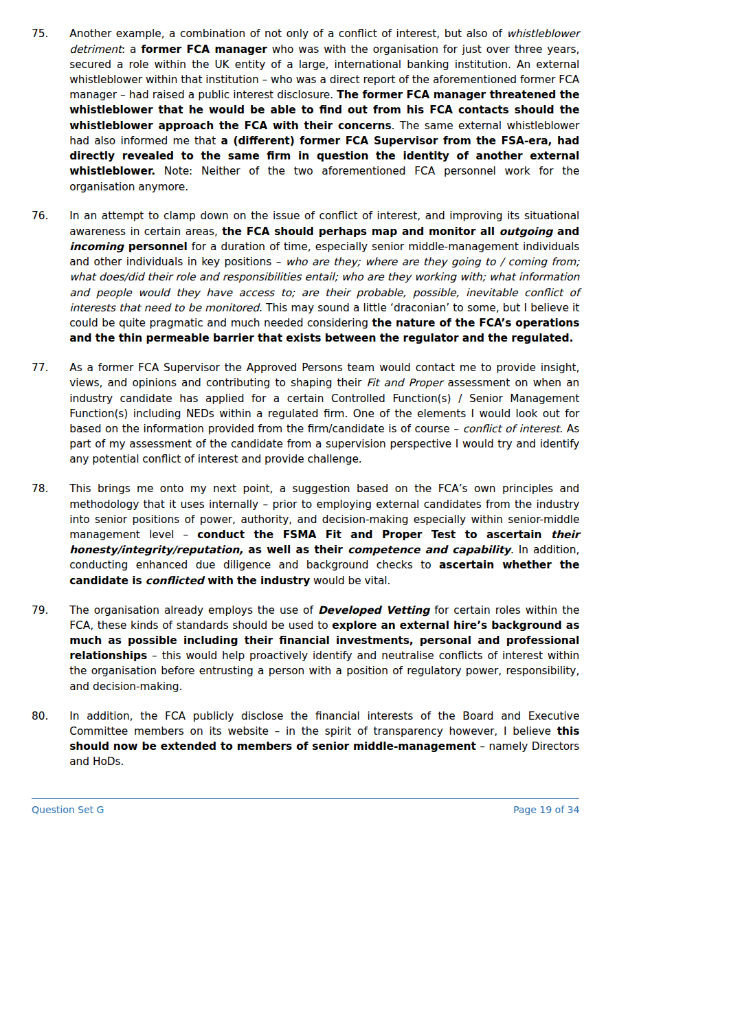Another example, a combination of not only of a conflict of interest, but also of whistleblower detriment: a former FCA manager who was with the organisation for just over three years, secured a role within the UK entity of a large, international banking institution. An external whistleblower within that institution – who was a direct report of the aforementioned former FCA manager – had raised a public interest disclosure. The former FCA manager threatened the whistleblower that he would be able to find out from his FCA contacts should the whistleblower approach the FCA with their concerns. The same external whistleblower had also informed me that a (different) former FCA Supervisor from the FSA-era, had directly revealed to the same firm in question the identity of another external whistleblower. Note: Neither of the two aforementioned FCA personnel work for the organisation anymore.
In an attempt to clamp down on the issue of conflict of interest, and improving its situational awareness in certain areas, the FCA should perhaps map and monitor all outgoing and incoming personnel for a duration of time, especially senior middle-management individuals and other individuals in key positions – who are they; where are they going to / coming from; what does/did their role and responsibilities entail; who are they working with; what information and people would they have access to; are their probable, possible, inevitable conflict of interests that need to be monitored. This may sound a little ‘draconian’ to some, but I believe it could be quite pragmatic and much needed considering the nature of the FCA’s operations and the thin permeable barrier that exists between the regulator and the regulated.
As a former FCA Supervisor the Approved Persons team would contact me to provide insight, views, and opinions and contributing to shaping their Fit and Proper assessment on when an industry candidate has applied for a certain Controlled Function(s) / Senior Management Function(s) including NEDs within a regulated firm. One of the elements I would look out for based on the information provided from the firm/candidate is of course – conflict of interest. As part of my assessment of the candidate from a supervision perspective I would try and identify any potential conflict of interest and provide challenge.
This brings me onto my next point, a suggestion based on the FCA’s own principles and methodology that it uses internally – prior to employing external candidates from the industry into senior positions of power, authority, and decision-making especially within senior-middle management level – conduct the FSMA Fit and Proper Test to ascertain their honesty/integrity/reputation, as well as their competence and capability. In addition, conducting enhanced due diligence and background checks to ascertain whether the candidate is conflicted with the industry would be vital.
The organisation already employs the use of Developed Vetting for certain roles within the FCA, these kinds of standards should be used to explore an external hire’s background as much as possible including their financial investments, personal and professional relationships – this would help proactively identify and neutralise conflicts of interest within the organisation before entrusting a person with a position of regulatory power, responsibility, and decision-making.
In addition, the FCA publicly disclose the financial interests of the Board and Executive Committee members on its website – in the spirit of transparency however, I believe this should now be extended to members of senior middle-management – namely Directors and HoDs.
Question Set G Page 19 of 34